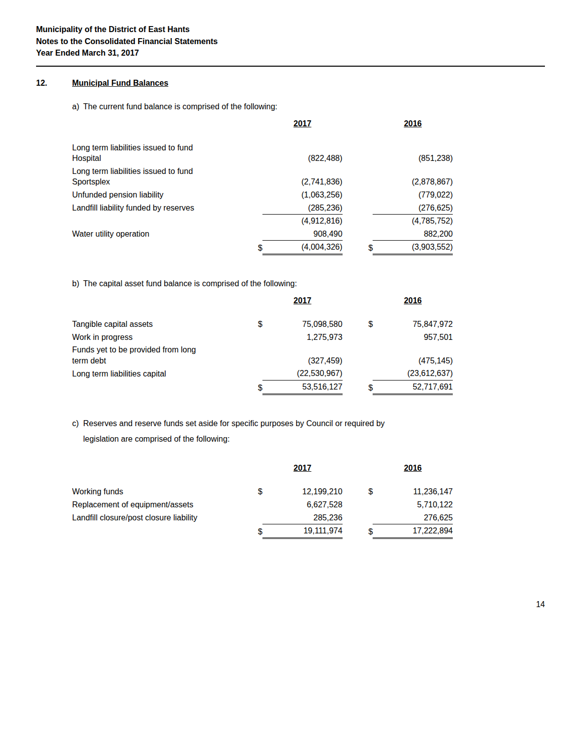Municipality of the District of East Hants
Notes to the Consolidated Financial Statements
Year Ended March 31, 2017
12. Municipal Fund Balances
a) The current fund balance is comprised of the following:
| | | 2017 | | | 2016 |
| Long term liabilities issued to fund Hospital | | (822,488) | | | (851,238) |
| Long term liabilities issued to fund Sportsplex | | (2,741,836) | | | (2,878,867) |
| Unfunded pension liability | | (1,063,256) | | | (779,022) |
| Landfill liability funded by reserves | | (285,236) | | | (276,625) |
| | | (4,912,816) | | | (4,785,752) |
| Water utility operation | | 908,490 | | | 882,200 |
| | $ | (4,004,326) | | $ | (3,903,552) |
b) The capital asset fund balance is comprised of the following:
| | | 2017 | | | 2016 |
| Tangible capital assets | $ | 75,098,580 | | $ | 75,847,972 |
| Work in progress | | 1,275,973 | | | 957,501 |
| Funds yet to be provided from long term debt | | (327,459) | | | (475,145) |
| Long term liabilities capital | | (22,530,967) | | | (23,612,637) |
| | $ | 53,516,127 | | $ | 52,717,691 |
c) Reserves and reserve funds set aside for specific purposes by Council or required by
legislation are comprised of the following:
| | | 2017 | | | 2016 |
| Working funds | $ | 12,199,210 | | $ | 11,236,147 |
| Replacement of equipment/assets | | 6,627,528 | | | 5,710,122 |
| Landfill closure/post closure liability | | 285,236 | | | 276,625 |
| | $ | 19,111,974 | | $ | 17,222,894 |
14